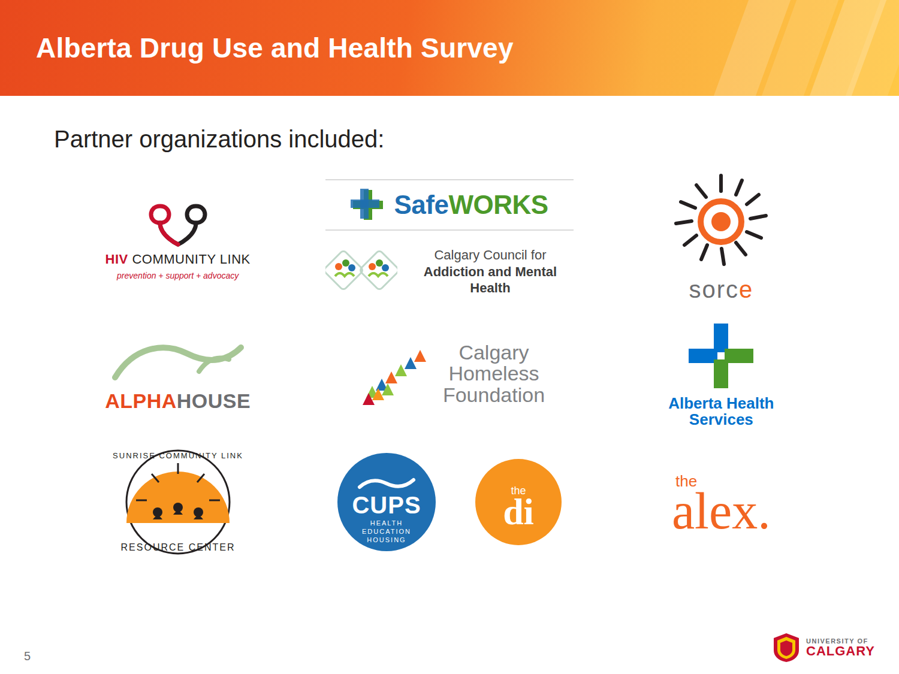Alberta Drug Use and Health Survey
Partner organizations included:
HIV COMMUNITY LINK
prevention + support + advocacy
Safe WORKS
Calgary Council for
Addiction and Mental Health
sorce
ALPHA HOUSE
Calgary
Homeless
Foundation
Alberta Health Services
RESOURCE CENTER SUNRISE COMMUNITY LINK
CUPS HEALTH EDUCATION HOUSING
the di
the
alex.
5
UNIVERSITY OF CALGARY